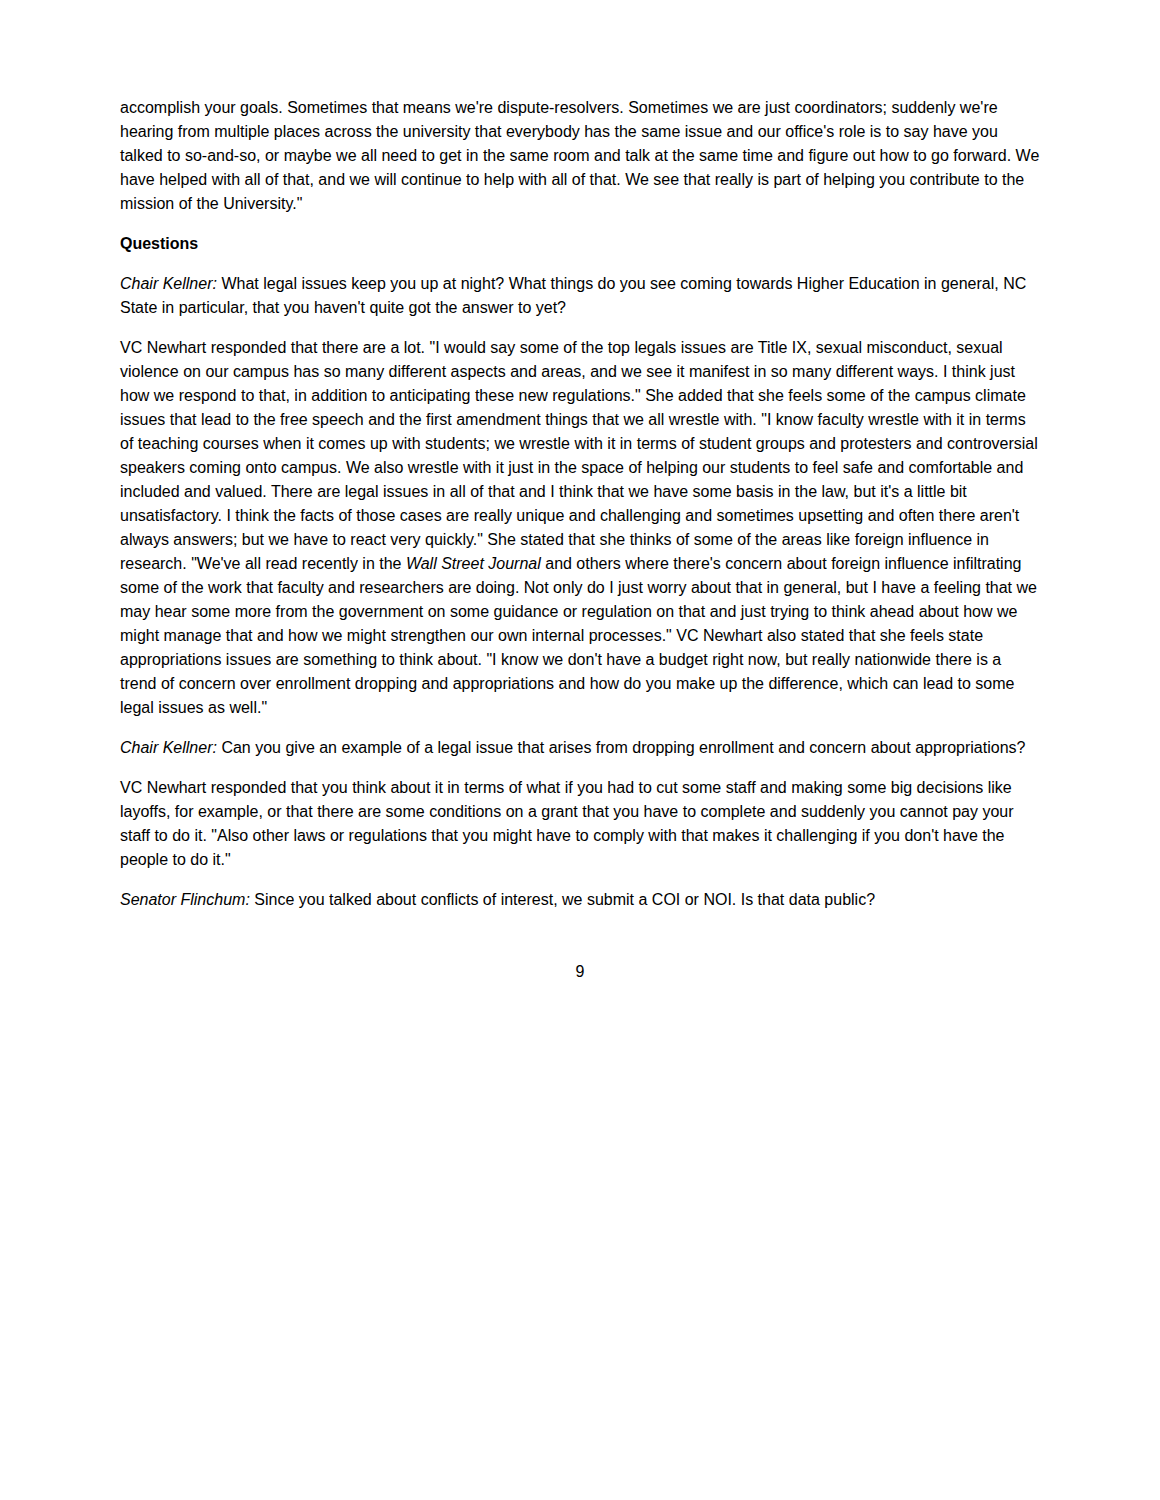accomplish your goals. Sometimes that means we're dispute-resolvers. Sometimes we are just coordinators; suddenly we're hearing from multiple places across the university that everybody has the same issue and our office's role is to say have you talked to so-and-so, or maybe we all need to get in the same room and talk at the same time and figure out how to go forward. We have helped with all of that, and we will continue to help with all of that. We see that really is part of helping you contribute to the mission of the University."
Questions
Chair Kellner: What legal issues keep you up at night? What things do you see coming towards Higher Education in general, NC State in particular, that you haven't quite got the answer to yet?
VC Newhart responded that there are a lot. "I would say some of the top legals issues are Title IX, sexual misconduct, sexual violence on our campus has so many different aspects and areas, and we see it manifest in so many different ways. I think just how we respond to that, in addition to anticipating these new regulations." She added that she feels some of the campus climate issues that lead to the free speech and the first amendment things that we all wrestle with. "I know faculty wrestle with it in terms of teaching courses when it comes up with students; we wrestle with it in terms of student groups and protesters and controversial speakers coming onto campus. We also wrestle with it just in the space of helping our students to feel safe and comfortable and included and valued. There are legal issues in all of that and I think that we have some basis in the law, but it's a little bit unsatisfactory. I think the facts of those cases are really unique and challenging and sometimes upsetting and often there aren't always answers; but we have to react very quickly." She stated that she thinks of some of the areas like foreign influence in research. "We've all read recently in the Wall Street Journal and others where there's concern about foreign influence infiltrating some of the work that faculty and researchers are doing. Not only do I just worry about that in general, but I have a feeling that we may hear some more from the government on some guidance or regulation on that and just trying to think ahead about how we might manage that and how we might strengthen our own internal processes." VC Newhart also stated that she feels state appropriations issues are something to think about. "I know we don't have a budget right now, but really nationwide there is a trend of concern over enrollment dropping and appropriations and how do you make up the difference, which can lead to some legal issues as well."
Chair Kellner: Can you give an example of a legal issue that arises from dropping enrollment and concern about appropriations?
VC Newhart responded that you think about it in terms of what if you had to cut some staff and making some big decisions like layoffs, for example, or that there are some conditions on a grant that you have to complete and suddenly you cannot pay your staff to do it. "Also other laws or regulations that you might have to comply with that makes it challenging if you don't have the people to do it."
Senator Flinchum: Since you talked about conflicts of interest, we submit a COI or NOI. Is that data public?
9